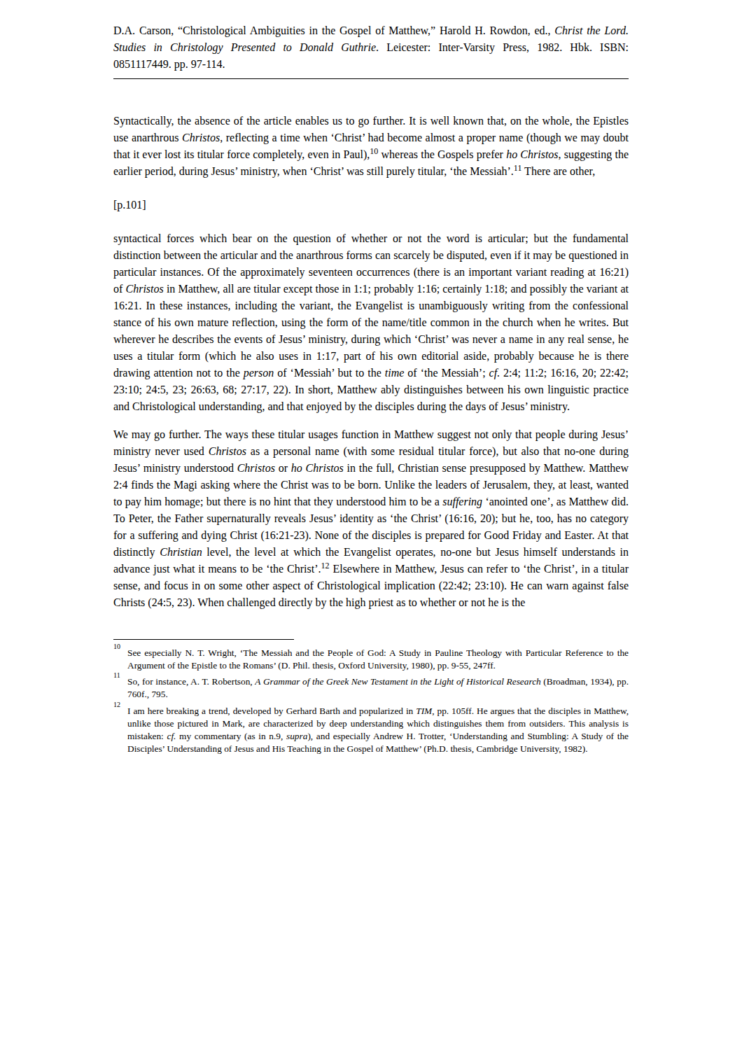D.A. Carson, “Christological Ambiguities in the Gospel of Matthew,” Harold H. Rowdon, ed., Christ the Lord. Studies in Christology Presented to Donald Guthrie. Leicester: Inter-Varsity Press, 1982. Hbk. ISBN: 0851117449. pp. 97-114.
Syntactically, the absence of the article enables us to go further. It is well known that, on the whole, the Epistles use anarthrous Christos, reflecting a time when ‘Christ’ had become almost a proper name (though we may doubt that it ever lost its titular force completely, even in Paul),10 whereas the Gospels prefer ho Christos, suggesting the earlier period, during Jesus’ ministry, when ‘Christ’ was still purely titular, ‘the Messiah’.11 There are other,
[p.101]
syntactical forces which bear on the question of whether or not the word is articular; but the fundamental distinction between the articular and the anarthrous forms can scarcely be disputed, even if it may be questioned in particular instances. Of the approximately seventeen occurrences (there is an important variant reading at 16:21) of Christos in Matthew, all are titular except those in 1:1; probably 1:16; certainly 1:18; and possibly the variant at 16:21. In these instances, including the variant, the Evangelist is unambiguously writing from the confessional stance of his own mature reflection, using the form of the name/title common in the church when he writes. But wherever he describes the events of Jesus’ ministry, during which ‘Christ’ was never a name in any real sense, he uses a titular form (which he also uses in 1:17, part of his own editorial aside, probably because he is there drawing attention not to the person of ‘Messiah’ but to the time of ‘the Messiah’; cf. 2:4; 11:2; 16:16, 20; 22:42; 23:10; 24:5, 23; 26:63, 68; 27:17, 22). In short, Matthew ably distinguishes between his own linguistic practice and Christological understanding, and that enjoyed by the disciples during the days of Jesus’ ministry.
We may go further. The ways these titular usages function in Matthew suggest not only that people during Jesus’ ministry never used Christos as a personal name (with some residual titular force), but also that no-one during Jesus’ ministry understood Christos or ho Christos in the full, Christian sense presupposed by Matthew. Matthew 2:4 finds the Magi asking where the Christ was to be born. Unlike the leaders of Jerusalem, they, at least, wanted to pay him homage; but there is no hint that they understood him to be a suffering ‘anointed one’, as Matthew did. To Peter, the Father supernaturally reveals Jesus’ identity as ‘the Christ’ (16:16, 20); but he, too, has no category for a suffering and dying Christ (16:21-23). None of the disciples is prepared for Good Friday and Easter. At that distinctly Christian level, the level at which the Evangelist operates, no-one but Jesus himself understands in advance just what it means to be ‘the Christ’.12 Elsewhere in Matthew, Jesus can refer to ‘the Christ’, in a titular sense, and focus in on some other aspect of Christological implication (22:42; 23:10). He can warn against false Christs (24:5, 23). When challenged directly by the high priest as to whether or not he is the
10 See especially N. T. Wright, ‘The Messiah and the People of God: A Study in Pauline Theology with Particular Reference to the Argument of the Epistle to the Romans’ (D. Phil. thesis, Oxford University, 1980), pp. 9-55, 247ff.
11 So, for instance, A. T. Robertson, A Grammar of the Greek New Testament in the Light of Historical Research (Broadman, 1934), pp. 760f., 795.
12 I am here breaking a trend, developed by Gerhard Barth and popularized in TIM, pp. 105ff. He argues that the disciples in Matthew, unlike those pictured in Mark, are characterized by deep understanding which distinguishes them from outsiders. This analysis is mistaken: cf. my commentary (as in n.9, supra), and especially Andrew H. Trotter, ‘Understanding and Stumbling: A Study of the Disciples’ Understanding of Jesus and His Teaching in the Gospel of Matthew’ (Ph.D. thesis, Cambridge University, 1982).